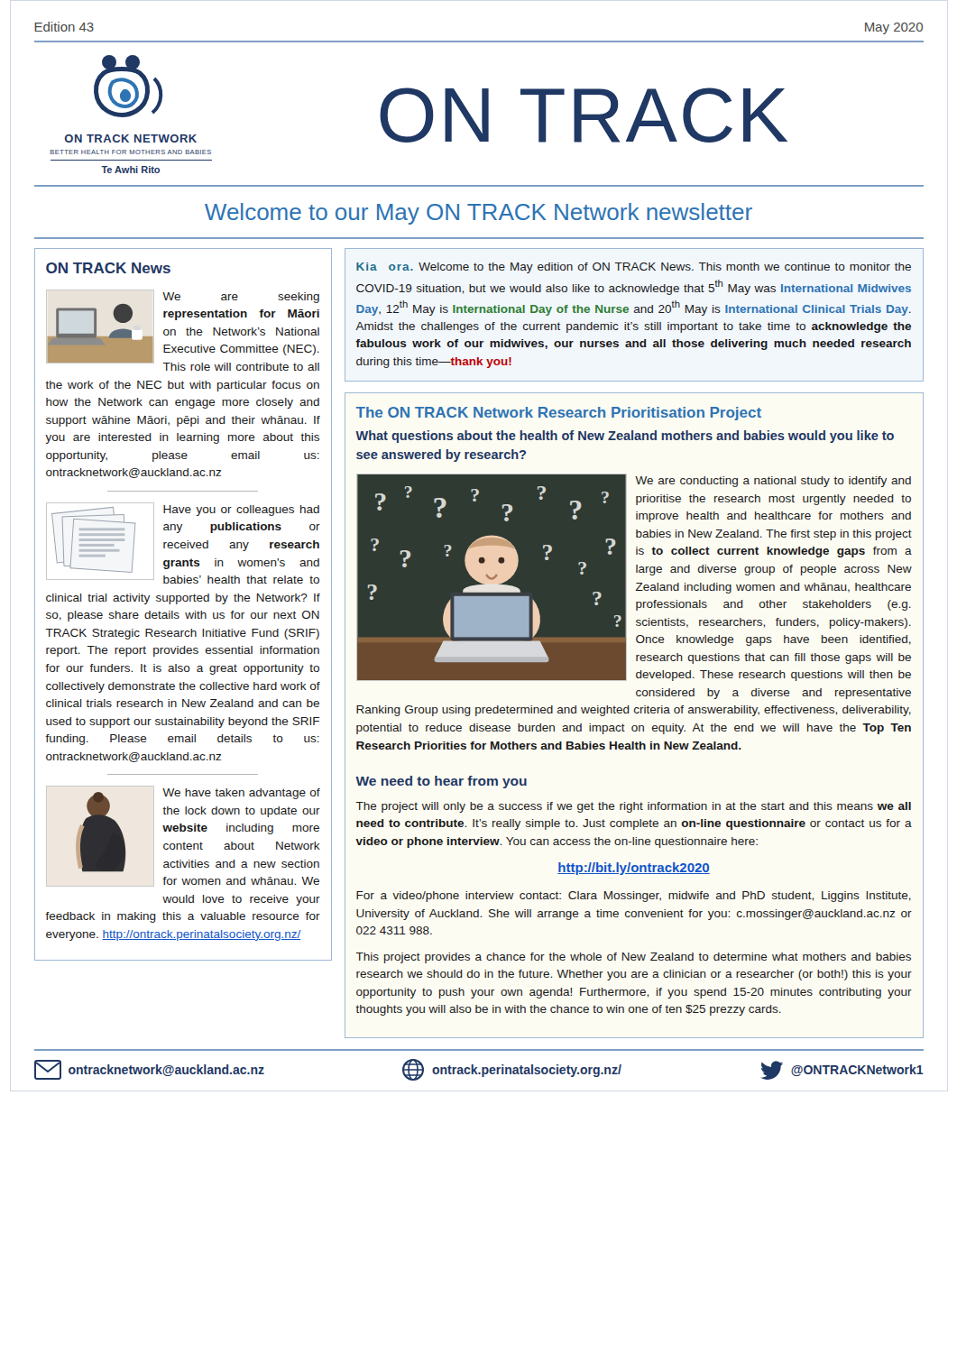Edition 43
May 2020
ON TRACK NETWORK
Better health for mothers and babies
Te Awhi Rito
ON TRACK
Welcome to our May ON TRACK Network newsletter
ON TRACK News
We are seeking representation for Māori on the Network’s National Executive Committee (NEC). This role will contribute to all the work of the NEC but with particular focus on how the Network can engage more closely and support wāhine Māori, pēpi and their whānau. If you are interested in learning more about this opportunity, please email us: ontracknetwork@auckland.ac.nz
Have you or colleagues had any publications or received any research grants in women's and babies’ health that relate to clinical trial activity supported by the Network? If so, please share details with us for our next ON TRACK Strategic Research Initiative Fund (SRIF) report. The report provides essential information for our funders. It is also a great opportunity to collectively demonstrate the collective hard work of clinical trials research in New Zealand and can be used to support our sustainability beyond the SRIF funding. Please email details to us: ontracknetwork@auckland.ac.nz
We have taken advantage of the lock down to update our website including more content about Network activities and a new section for women and whānau. We would love to receive your feedback in making this a valuable resource for everyone. http://ontrack.perinatalsociety.org.nz/
Kia ora. Welcome to the May edition of ON TRACK News. This month we continue to monitor the COVID-19 situation, but we would also like to acknowledge that 5th May was International Midwives Day, 12th May is International Day of the Nurse and 20th May is International Clinical Trials Day. Amidst the challenges of the current pandemic it’s still important to take time to acknowledge the fabulous work of our midwives, our nurses and all those delivering much needed research during this time—thank you!
The ON TRACK Network Research Prioritisation Project
What questions about the health of New Zealand mothers and babies would you like to see answered by research?
? ? ? ? ? ? ? ? ? ? ? ? ? ? ? ? ?
We are conducting a national study to identify and prioritise the research most urgently needed to improve health and healthcare for mothers and babies in New Zealand. The first step in this project is to collect current knowledge gaps from a large and diverse group of people across New Zealand including women and whānau, healthcare professionals and other stakeholders (e.g. scientists, researchers, funders, policy-makers). Once knowledge gaps have been identified, research questions that can fill those gaps will be developed. These research questions will then be considered by a diverse and representative Ranking Group using predetermined and weighted criteria of answerability, effectiveness, deliverability, potential to reduce disease burden and impact on equity. At the end we will have the Top Ten Research Priorities for Mothers and Babies Health in New Zealand.
We need to hear from you
The project will only be a success if we get the right information in at the start and this means we all need to contribute. It’s really simple to. Just complete an on-line questionnaire or contact us for a video or phone interview. You can access the on-line questionnaire here:
http://bit.ly/ontrack2020
For a video/phone interview contact: Clara Mossinger, midwife and PhD student, Liggins Institute, University of Auckland. She will arrange a time convenient for you: c.mossinger@auckland.ac.nz or 022 4311 988.
This project provides a chance for the whole of New Zealand to determine what mothers and babies research we should do in the future. Whether you are a clinician or a researcher (or both!) this is your opportunity to push your own agenda! Furthermore, if you spend 15-20 minutes contributing your thoughts you will also be in with the chance to win one of ten $25 prezzy cards.
ontracknetwork@auckland.ac.nz
ontrack.perinatalsociety.org.nz/
@ONTRACKNetwork1